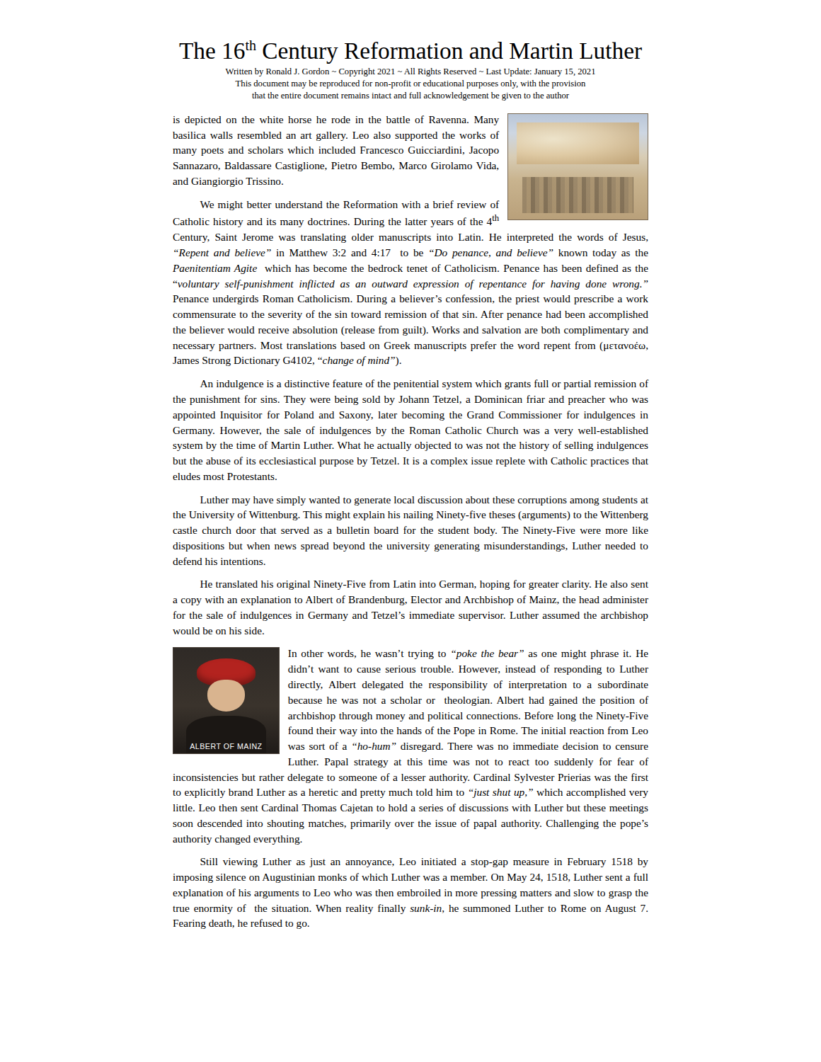The 16th Century Reformation and Martin Luther
Written by Ronald J. Gordon ~ Copyright 2021 ~ All Rights Reserved ~ Last Update: January 15, 2021
This document may be reproduced for non-profit or educational purposes only, with the provision
that the entire document remains intact and full acknowledgement be given to the author
is depicted on the white horse he rode in the battle of Ravenna. Many basilica walls resembled an art gallery. Leo also supported the works of many poets and scholars which included Francesco Guicciardini, Jacopo Sannazaro, Baldassare Castiglione, Pietro Bembo, Marco Girolamo Vida, and Giangiorgio Trissino.
We might better understand the Reformation with a brief review of Catholic history and its many doctrines. During the latter years of the 4th Century, Saint Jerome was translating older manuscripts into Latin. He interpreted the words of Jesus, “Repent and believe” in Matthew 3:2 and 4:17 to be “Do penance, and believe” known today as the Paenitentiam Agite which has become the bedrock tenet of Catholicism. Penance has been defined as the “voluntary self-punishment inflicted as an outward expression of repentance for having done wrong.” Penance undergirds Roman Catholicism. During a believer’s confession, the priest would prescribe a work commensurate to the severity of the sin toward remission of that sin. After penance had been accomplished the believer would receive absolution (release from guilt). Works and salvation are both complimentary and necessary partners. Most translations based on Greek manuscripts prefer the word repent from (μετανοέω, James Strong Dictionary G4102, “change of mind”).
An indulgence is a distinctive feature of the penitential system which grants full or partial remission of the punishment for sins. They were being sold by Johann Tetzel, a Dominican friar and preacher who was appointed Inquisitor for Poland and Saxony, later becoming the Grand Commissioner for indulgences in Germany. However, the sale of indulgences by the Roman Catholic Church was a very well-established system by the time of Martin Luther. What he actually objected to was not the history of selling indulgences but the abuse of its ecclesiastical purpose by Tetzel. It is a complex issue replete with Catholic practices that eludes most Protestants.
Luther may have simply wanted to generate local discussion about these corruptions among students at the University of Wittenburg. This might explain his nailing Ninety-five theses (arguments) to the Wittenberg castle church door that served as a bulletin board for the student body. The Ninety-Five were more like dispositions but when news spread beyond the university generating misunderstandings, Luther needed to defend his intentions.
He translated his original Ninety-Five from Latin into German, hoping for greater clarity. He also sent a copy with an explanation to Albert of Brandenburg, Elector and Archbishop of Mainz, the head administer for the sale of indulgences in Germany and Tetzel’s immediate supervisor. Luther assumed the archbishop would be on his side.
ALBERT OF MAINZ
In other words, he wasn’t trying to “poke the bear” as one might phrase it. He didn’t want to cause serious trouble. However, instead of responding to Luther directly, Albert delegated the responsibility of interpretation to a subordinate because he was not a scholar or theologian. Albert had gained the position of archbishop through money and political connections. Before long the Ninety-Five found their way into the hands of the Pope in Rome. The initial reaction from Leo was sort of a “ho-hum” disregard. There was no immediate decision to censure Luther. Papal strategy at this time was not to react too suddenly for fear of inconsistencies but rather delegate to someone of a lesser authority. Cardinal Sylvester Prierias was the first to explicitly brand Luther as a heretic and pretty much told him to “just shut up,” which accomplished very little. Leo then sent Cardinal Thomas Cajetan to hold a series of discussions with Luther but these meetings soon descended into shouting matches, primarily over the issue of papal authority. Challenging the pope’s authority changed everything.
Still viewing Luther as just an annoyance, Leo initiated a stop-gap measure in February 1518 by imposing silence on Augustinian monks of which Luther was a member. On May 24, 1518, Luther sent a full explanation of his arguments to Leo who was then embroiled in more pressing matters and slow to grasp the true enormity of the situation. When reality finally sunk-in, he summoned Luther to Rome on August 7. Fearing death, he refused to go.